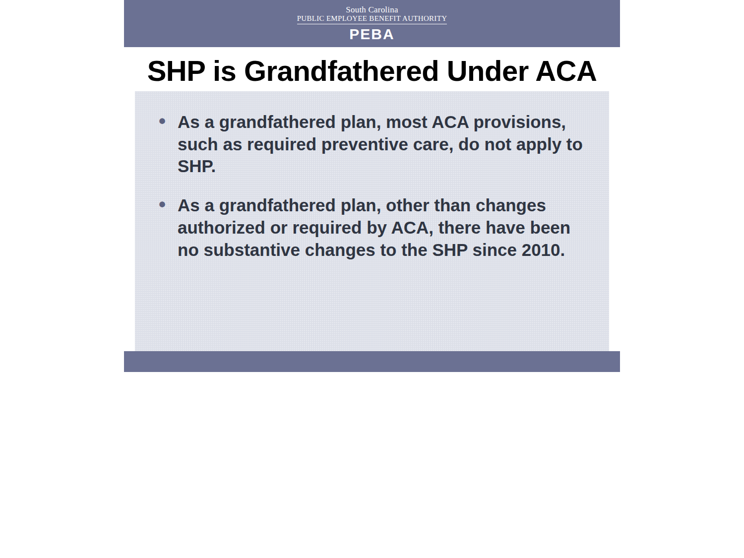South Carolina
PUBLIC EMPLOYEE BENEFIT AUTHORITY
PEBA
SHP is Grandfathered Under ACA
As a grandfathered plan, most ACA provisions, such as required preventive care, do not apply to SHP.
As a grandfathered plan, other than changes authorized or required by ACA, there have been no substantive changes to the SHP since 2010.